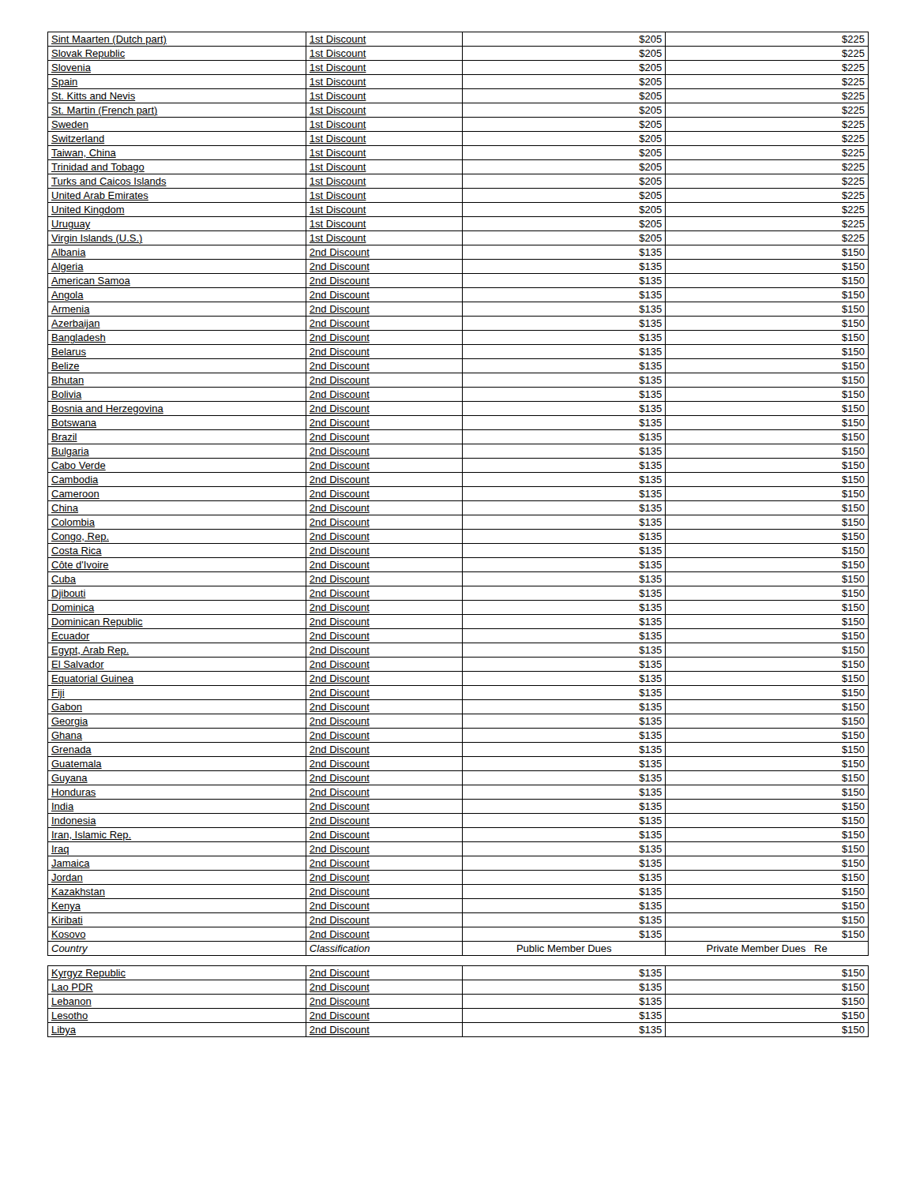| Sint Maarten (Dutch part) | 1st Discount | $205 | $225 |
| Slovak Republic | 1st Discount | $205 | $225 |
| Slovenia | 1st Discount | $205 | $225 |
| Spain | 1st Discount | $205 | $225 |
| St. Kitts and Nevis | 1st Discount | $205 | $225 |
| St. Martin (French part) | 1st Discount | $205 | $225 |
| Sweden | 1st Discount | $205 | $225 |
| Switzerland | 1st Discount | $205 | $225 |
| Taiwan, China | 1st Discount | $205 | $225 |
| Trinidad and Tobago | 1st Discount | $205 | $225 |
| Turks and Caicos Islands | 1st Discount | $205 | $225 |
| United Arab Emirates | 1st Discount | $205 | $225 |
| United Kingdom | 1st Discount | $205 | $225 |
| Uruguay | 1st Discount | $205 | $225 |
| Virgin Islands (U.S.) | 1st Discount | $205 | $225 |
| Albania | 2nd Discount | $135 | $150 |
| Algeria | 2nd Discount | $135 | $150 |
| American Samoa | 2nd Discount | $135 | $150 |
| Angola | 2nd Discount | $135 | $150 |
| Armenia | 2nd Discount | $135 | $150 |
| Azerbaijan | 2nd Discount | $135 | $150 |
| Bangladesh | 2nd Discount | $135 | $150 |
| Belarus | 2nd Discount | $135 | $150 |
| Belize | 2nd Discount | $135 | $150 |
| Bhutan | 2nd Discount | $135 | $150 |
| Bolivia | 2nd Discount | $135 | $150 |
| Bosnia and Herzegovina | 2nd Discount | $135 | $150 |
| Botswana | 2nd Discount | $135 | $150 |
| Brazil | 2nd Discount | $135 | $150 |
| Bulgaria | 2nd Discount | $135 | $150 |
| Cabo Verde | 2nd Discount | $135 | $150 |
| Cambodia | 2nd Discount | $135 | $150 |
| Cameroon | 2nd Discount | $135 | $150 |
| China | 2nd Discount | $135 | $150 |
| Colombia | 2nd Discount | $135 | $150 |
| Congo, Rep. | 2nd Discount | $135 | $150 |
| Costa Rica | 2nd Discount | $135 | $150 |
| Côte d'Ivoire | 2nd Discount | $135 | $150 |
| Cuba | 2nd Discount | $135 | $150 |
| Djibouti | 2nd Discount | $135 | $150 |
| Dominica | 2nd Discount | $135 | $150 |
| Dominican Republic | 2nd Discount | $135 | $150 |
| Ecuador | 2nd Discount | $135 | $150 |
| Egypt, Arab Rep. | 2nd Discount | $135 | $150 |
| El Salvador | 2nd Discount | $135 | $150 |
| Equatorial Guinea | 2nd Discount | $135 | $150 |
| Fiji | 2nd Discount | $135 | $150 |
| Gabon | 2nd Discount | $135 | $150 |
| Georgia | 2nd Discount | $135 | $150 |
| Ghana | 2nd Discount | $135 | $150 |
| Grenada | 2nd Discount | $135 | $150 |
| Guatemala | 2nd Discount | $135 | $150 |
| Guyana | 2nd Discount | $135 | $150 |
| Honduras | 2nd Discount | $135 | $150 |
| India | 2nd Discount | $135 | $150 |
| Indonesia | 2nd Discount | $135 | $150 |
| Iran, Islamic Rep. | 2nd Discount | $135 | $150 |
| Iraq | 2nd Discount | $135 | $150 |
| Jamaica | 2nd Discount | $135 | $150 |
| Jordan | 2nd Discount | $135 | $150 |
| Kazakhstan | 2nd Discount | $135 | $150 |
| Kenya | 2nd Discount | $135 | $150 |
| Kiribati | 2nd Discount | $135 | $150 |
| Kosovo | 2nd Discount | $135 | $150 |
| Country | Classification | Public Member Dues | Private Member Dues Re |
| Kyrgyz Republic | 2nd Discount | $135 | $150 |
| Lao PDR | 2nd Discount | $135 | $150 |
| Lebanon | 2nd Discount | $135 | $150 |
| Lesotho | 2nd Discount | $135 | $150 |
| Libya | 2nd Discount | $135 | $150 |